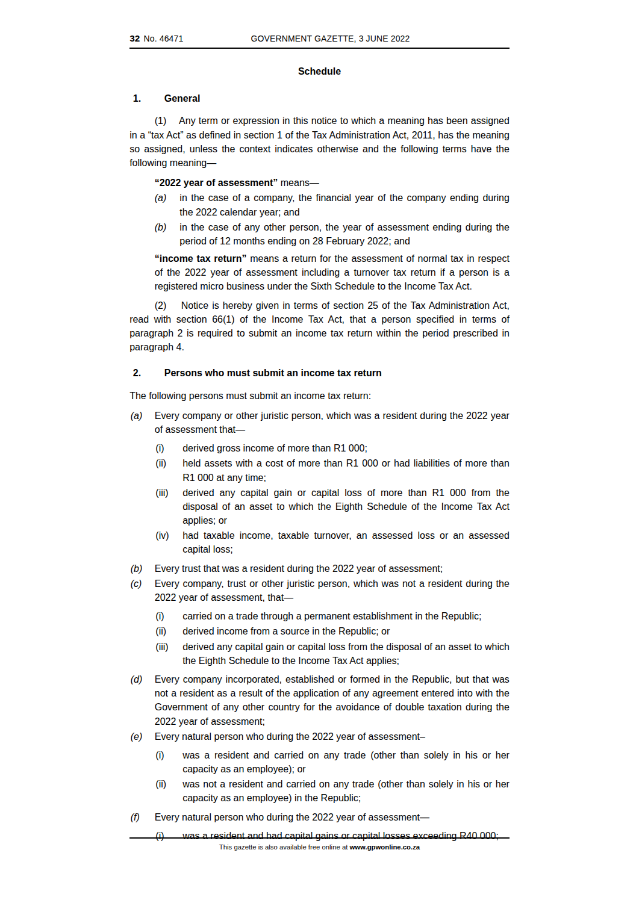32 No. 46471
GOVERNMENT GAZETTE, 3 JUNE 2022
Schedule
1.
General
(1) Any term or expression in this notice to which a meaning has been assigned in a “tax Act” as defined in section 1 of the Tax Administration Act, 2011, has the meaning so assigned, unless the context indicates otherwise and the following terms have the following meaning—
“2022 year of assessment” means—
(a) in the case of a company, the financial year of the company ending during the 2022 calendar year; and
(b) in the case of any other person, the year of assessment ending during the period of 12 months ending on 28 February 2022; and
“income tax return” means a return for the assessment of normal tax in respect of the 2022 year of assessment including a turnover tax return if a person is a registered micro business under the Sixth Schedule to the Income Tax Act.
(2) Notice is hereby given in terms of section 25 of the Tax Administration Act, read with section 66(1) of the Income Tax Act, that a person specified in terms of paragraph 2 is required to submit an income tax return within the period prescribed in paragraph 4.
2.
Persons who must submit an income tax return
The following persons must submit an income tax return:
(a) Every company or other juristic person, which was a resident during the 2022 year of assessment that—
(i) derived gross income of more than R1 000;
(ii) held assets with a cost of more than R1 000 or had liabilities of more than R1 000 at any time;
(iii) derived any capital gain or capital loss of more than R1 000 from the disposal of an asset to which the Eighth Schedule of the Income Tax Act applies; or
(iv) had taxable income, taxable turnover, an assessed loss or an assessed capital loss;
(b) Every trust that was a resident during the 2022 year of assessment;
(c) Every company, trust or other juristic person, which was not a resident during the 2022 year of assessment, that—
(i) carried on a trade through a permanent establishment in the Republic;
(ii) derived income from a source in the Republic; or
(iii) derived any capital gain or capital loss from the disposal of an asset to which the Eighth Schedule to the Income Tax Act applies;
(d) Every company incorporated, established or formed in the Republic, but that was not a resident as a result of the application of any agreement entered into with the Government of any other country for the avoidance of double taxation during the 2022 year of assessment;
(e) Every natural person who during the 2022 year of assessment–
(i) was a resident and carried on any trade (other than solely in his or her capacity as an employee); or
(ii) was not a resident and carried on any trade (other than solely in his or her capacity as an employee) in the Republic;
(f) Every natural person who during the 2022 year of assessment—
(i) was a resident and had capital gains or capital losses exceeding R40 000;
This gazette is also available free online at www.gpwonline.co.za